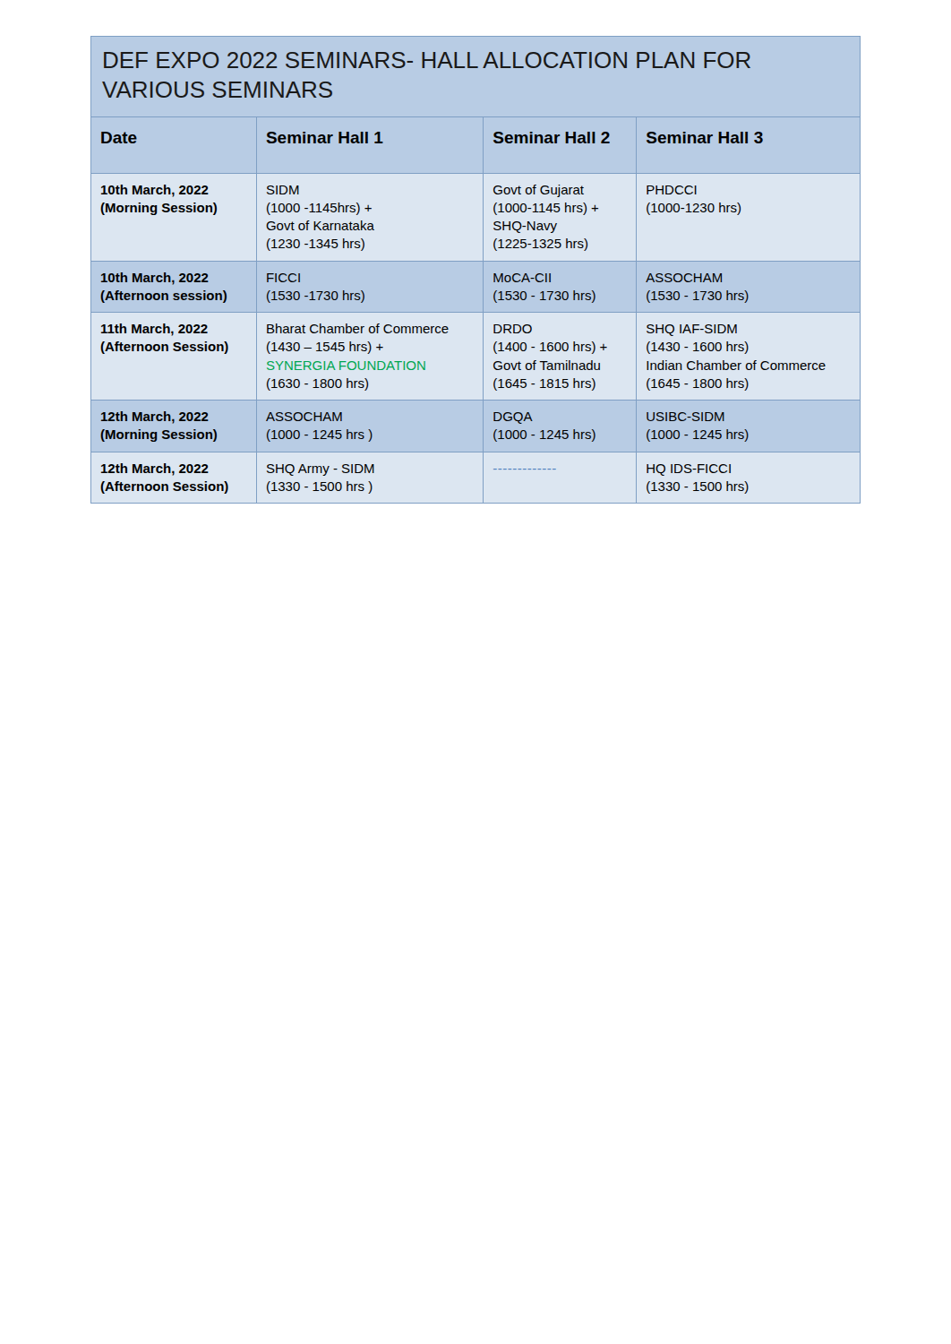DEF EXPO 2022 SEMINARS- HALL ALLOCATION PLAN FOR VARIOUS SEMINARS
| Date | Seminar Hall 1 | Seminar Hall 2 | Seminar Hall 3 |
| --- | --- | --- | --- |
| 10th March, 2022 (Morning Session) | SIDM (1000 -1145hrs) + Govt of Karnataka (1230 -1345 hrs) | Govt of Gujarat (1000-1145 hrs) + SHQ-Navy (1225-1325 hrs) | PHDCCI (1000-1230 hrs) |
| 10th March, 2022 (Afternoon session) | FICCI (1530 -1730 hrs) | MoCA-CII (1530 - 1730 hrs) | ASSOCHAM (1530 - 1730 hrs) |
| 11th March, 2022 (Afternoon Session) | Bharat Chamber of Commerce (1430 – 1545 hrs) + SYNERGIA FOUNDATION (1630 - 1800 hrs) | DRDO (1400 - 1600 hrs) + Govt of Tamilnadu (1645 - 1815 hrs) | SHQ IAF-SIDM (1430 - 1600 hrs) Indian Chamber of Commerce (1645 - 1800 hrs) |
| 12th March, 2022 (Morning Session) | ASSOCHAM (1000 - 1245 hrs ) | DGQA (1000 - 1245 hrs) | USIBC-SIDM (1000 - 1245 hrs) |
| 12th March, 2022 (Afternoon Session) | SHQ Army - SIDM (1330 - 1500 hrs ) | ------------- | HQ IDS-FICCI (1330 - 1500 hrs) |